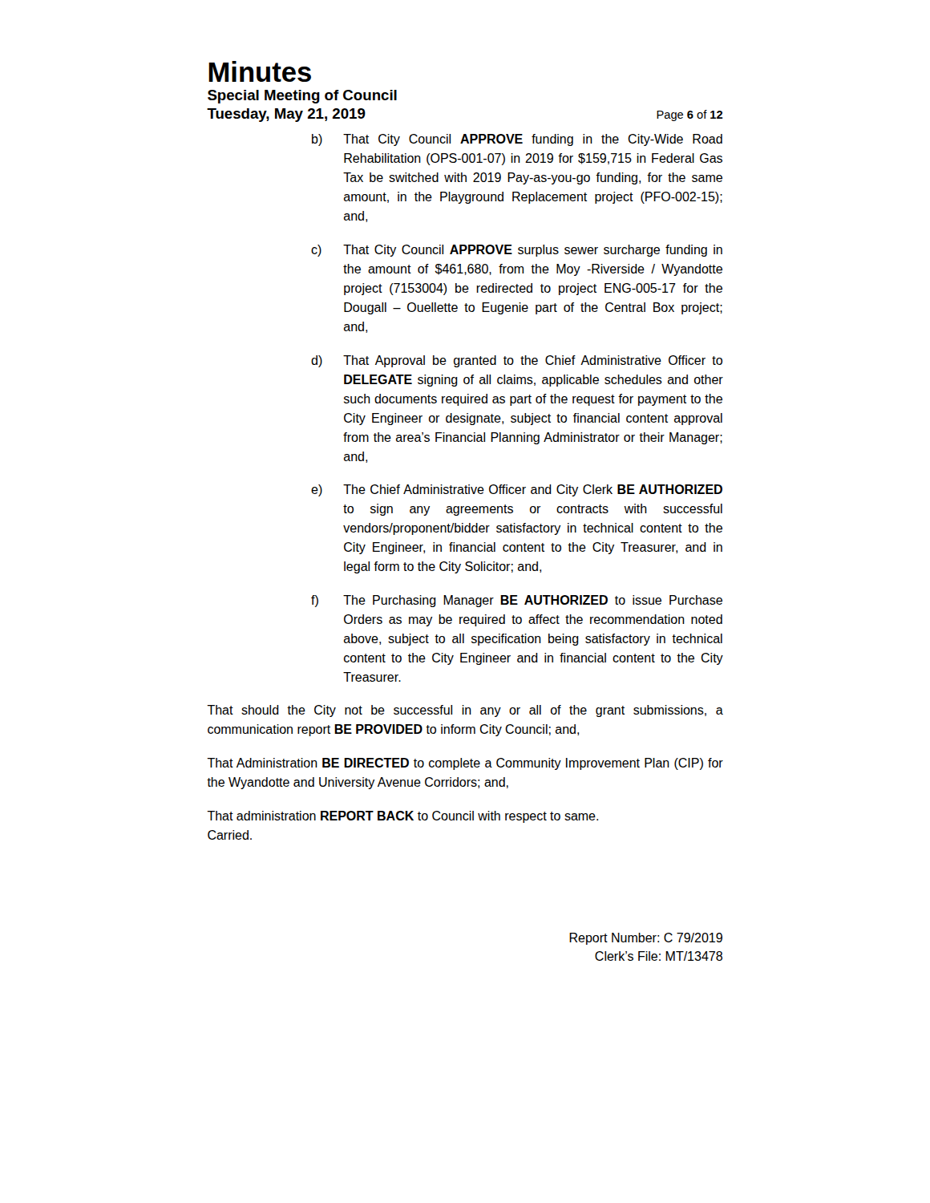Minutes
Special Meeting of Council
Tuesday, May 21, 2019 Page 6 of 12
b) That City Council APPROVE funding in the City-Wide Road Rehabilitation (OPS-001-07) in 2019 for $159,715 in Federal Gas Tax be switched with 2019 Pay-as-you-go funding, for the same amount, in the Playground Replacement project (PFO-002-15); and,
c) That City Council APPROVE surplus sewer surcharge funding in the amount of $461,680, from the Moy -Riverside / Wyandotte project (7153004) be redirected to project ENG-005-17 for the Dougall – Ouellette to Eugenie part of the Central Box project; and,
d) That Approval be granted to the Chief Administrative Officer to DELEGATE signing of all claims, applicable schedules and other such documents required as part of the request for payment to the City Engineer or designate, subject to financial content approval from the area’s Financial Planning Administrator or their Manager; and,
e) The Chief Administrative Officer and City Clerk BE AUTHORIZED to sign any agreements or contracts with successful vendors/proponent/bidder satisfactory in technical content to the City Engineer, in financial content to the City Treasurer, and in legal form to the City Solicitor; and,
f) The Purchasing Manager BE AUTHORIZED to issue Purchase Orders as may be required to affect the recommendation noted above, subject to all specification being satisfactory in technical content to the City Engineer and in financial content to the City Treasurer.
That should the City not be successful in any or all of the grant submissions, a communication report BE PROVIDED to inform City Council; and,
That Administration BE DIRECTED to complete a Community Improvement Plan (CIP) for the Wyandotte and University Avenue Corridors; and,
That administration REPORT BACK to Council with respect to same.
Carried.
Report Number: C 79/2019
Clerk’s File: MT/13478